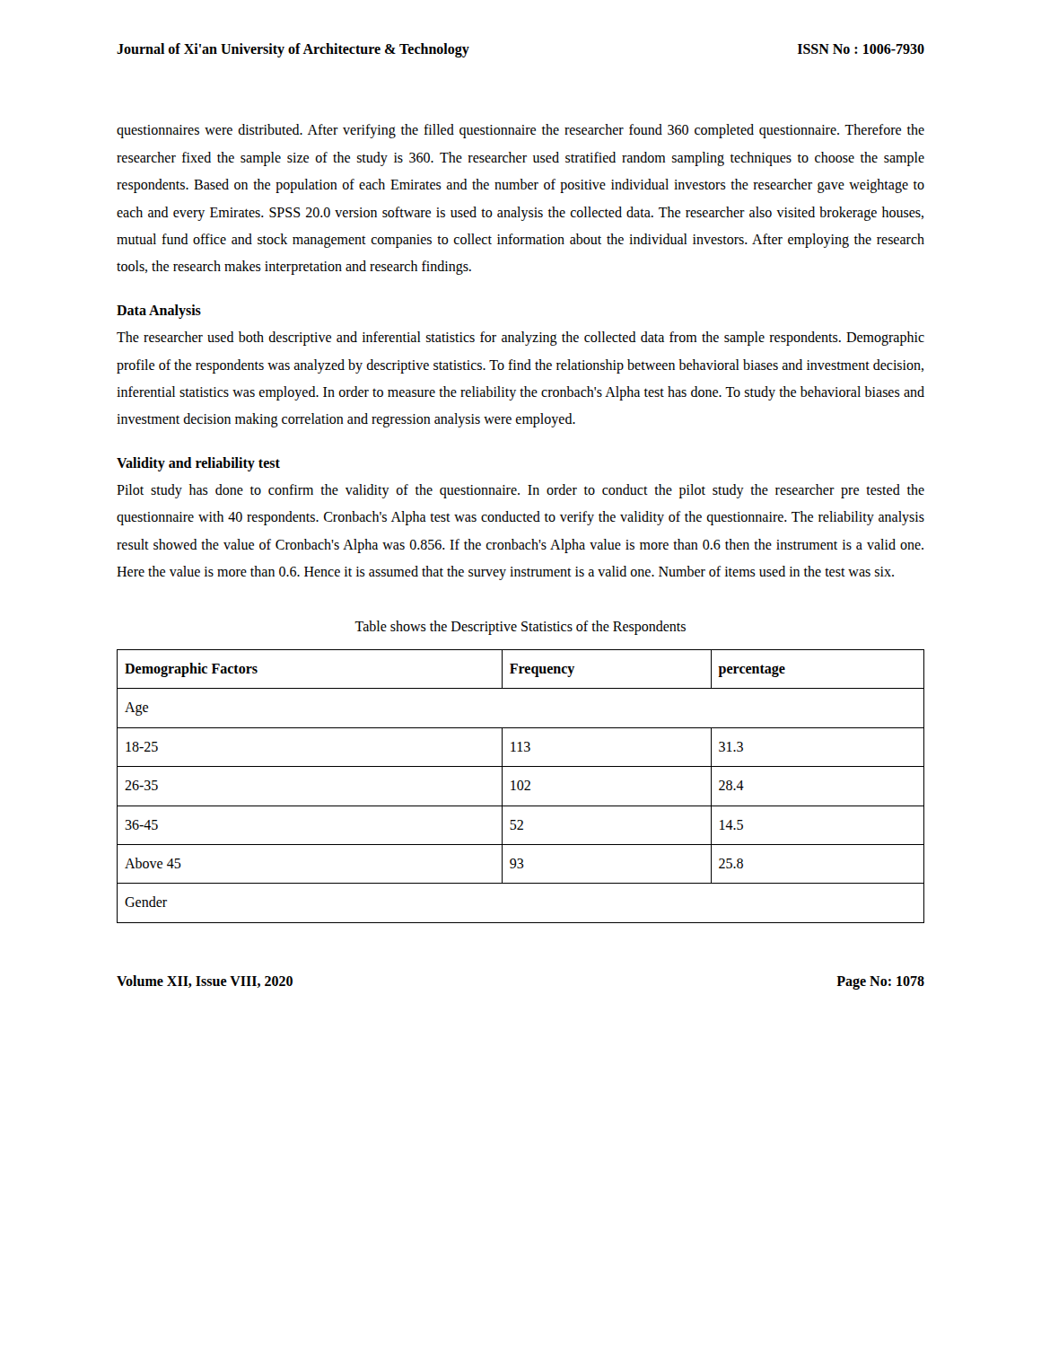Journal of Xi'an University of Architecture & Technology ISSN No : 1006-7930
questionnaires were distributed. After verifying the filled questionnaire the researcher found 360 completed questionnaire. Therefore the researcher fixed the sample size of the study is 360. The researcher used stratified random sampling techniques to choose the sample respondents. Based on the population of each Emirates and the number of positive individual investors the researcher gave weightage to each and every Emirates. SPSS 20.0 version software is used to analysis the collected data. The researcher also visited brokerage houses, mutual fund office and stock management companies to collect information about the individual investors. After employing the research tools, the research makes interpretation and research findings.
Data Analysis
The researcher used both descriptive and inferential statistics for analyzing the collected data from the sample respondents. Demographic profile of the respondents was analyzed by descriptive statistics. To find the relationship between behavioral biases and investment decision, inferential statistics was employed. In order to measure the reliability the cronbach's Alpha test has done. To study the behavioral biases and investment decision making correlation and regression analysis were employed.
Validity and reliability test
Pilot study has done to confirm the validity of the questionnaire. In order to conduct the pilot study the researcher pre tested the questionnaire with 40 respondents. Cronbach's Alpha test was conducted to verify the validity of the questionnaire. The reliability analysis result showed the value of Cronbach's Alpha was 0.856. If the cronbach's Alpha value is more than 0.6 then the instrument is a valid one. Here the value is more than 0.6. Hence it is assumed that the survey instrument is a valid one. Number of items used in the test was six.
Table shows the Descriptive Statistics of the Respondents
| Demographic Factors | Frequency | percentage |
| --- | --- | --- |
| Age |
| 18-25 | 113 | 31.3 |
| 26-35 | 102 | 28.4 |
| 36-45 | 52 | 14.5 |
| Above 45 | 93 | 25.8 |
| Gender |
Volume XII, Issue VIII, 2020 Page No: 1078